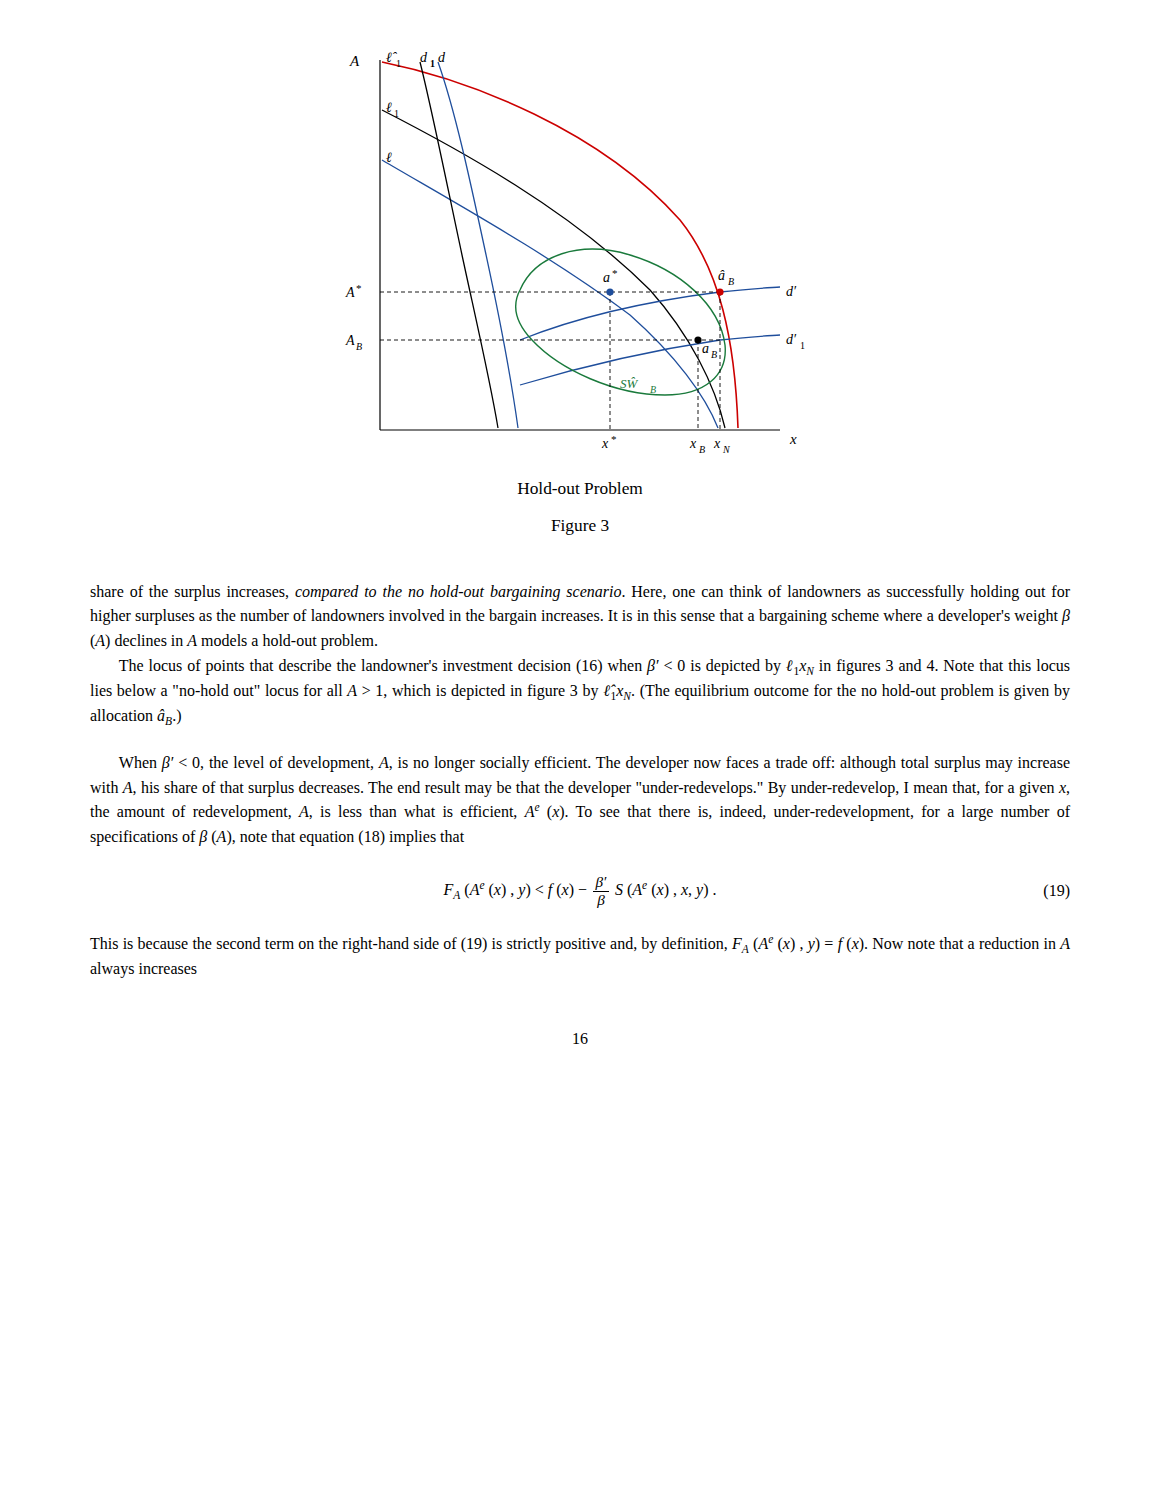A x a * â B a B ℓ̂ 1 d 1 d ℓ 1 ℓ d′ d′ 1 SŴ B A * A B x * x B x N
Hold-out Problem
Figure 3
share of the surplus increases, compared to the no hold-out bargaining scenario. Here, one can think of landowners as successfully holding out for higher surpluses as the number of landowners involved in the bargain increases. It is in this sense that a bargaining scheme where a developer's weight β (A) declines in A models a hold-out problem.
The locus of points that describe the landowner's investment decision (16) when β′ < 0 is depicted by ℓ1xN in figures 3 and 4. Note that this locus lies below a "no-hold out" locus for all A > 1, which is depicted in figure 3 by ℓ̂1xN. (The equilibrium outcome for the no hold-out problem is given by allocation âB.)
When β′ < 0, the level of development, A, is no longer socially efficient. The developer now faces a trade off: although total surplus may increase with A, his share of that surplus decreases. The end result may be that the developer "under-redevelops." By under-redevelop, I mean that, for a given x, the amount of redevelopment, A, is less than what is efficient, Ae (x). To see that there is, indeed, under-redevelopment, for a large number of specifications of β (A), note that equation (18) implies that
FA (Ae (x) , y) < f (x) − β′β S (Ae (x) , x, y) . (19)
This is because the second term on the right-hand side of (19) is strictly positive and, by definition, FA (Ae (x) , y) = f (x). Now note that a reduction in A always increases
16